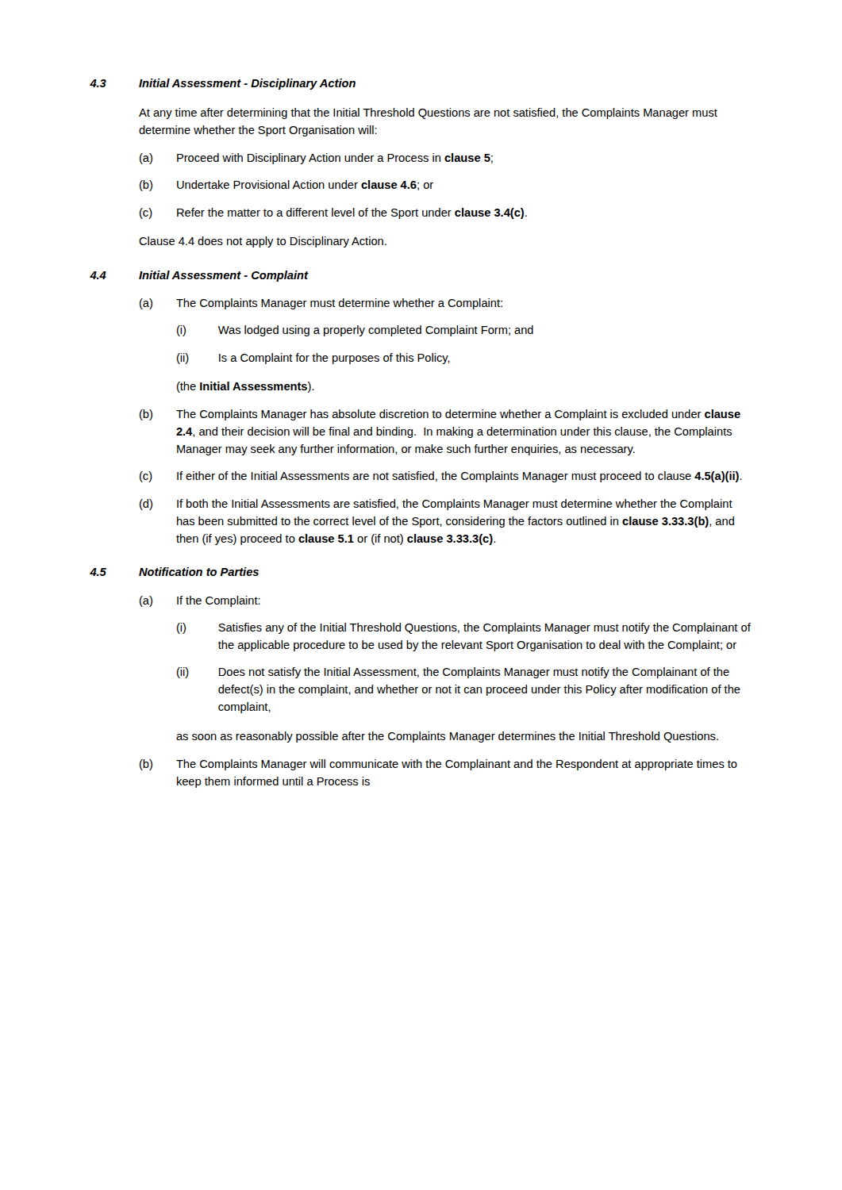4.3 Initial Assessment - Disciplinary Action
At any time after determining that the Initial Threshold Questions are not satisfied, the Complaints Manager must determine whether the Sport Organisation will:
(a) Proceed with Disciplinary Action under a Process in clause 5;
(b) Undertake Provisional Action under clause 4.6; or
(c) Refer the matter to a different level of the Sport under clause 3.4(c).
Clause 4.4 does not apply to Disciplinary Action.
4.4 Initial Assessment - Complaint
(a) The Complaints Manager must determine whether a Complaint:
(i) Was lodged using a properly completed Complaint Form; and
(ii) Is a Complaint for the purposes of this Policy,
(the Initial Assessments).
(b) The Complaints Manager has absolute discretion to determine whether a Complaint is excluded under clause 2.4, and their decision will be final and binding. In making a determination under this clause, the Complaints Manager may seek any further information, or make such further enquiries, as necessary.
(c) If either of the Initial Assessments are not satisfied, the Complaints Manager must proceed to clause 4.5(a)(ii).
(d) If both the Initial Assessments are satisfied, the Complaints Manager must determine whether the Complaint has been submitted to the correct level of the Sport, considering the factors outlined in clause 3.33.3(b), and then (if yes) proceed to clause 5.1 or (if not) clause 3.33.3(c).
4.5 Notification to Parties
(a) If the Complaint:
(i) Satisfies any of the Initial Threshold Questions, the Complaints Manager must notify the Complainant of the applicable procedure to be used by the relevant Sport Organisation to deal with the Complaint; or
(ii) Does not satisfy the Initial Assessment, the Complaints Manager must notify the Complainant of the defect(s) in the complaint, and whether or not it can proceed under this Policy after modification of the complaint,
as soon as reasonably possible after the Complaints Manager determines the Initial Threshold Questions.
(b) The Complaints Manager will communicate with the Complainant and the Respondent at appropriate times to keep them informed until a Process is